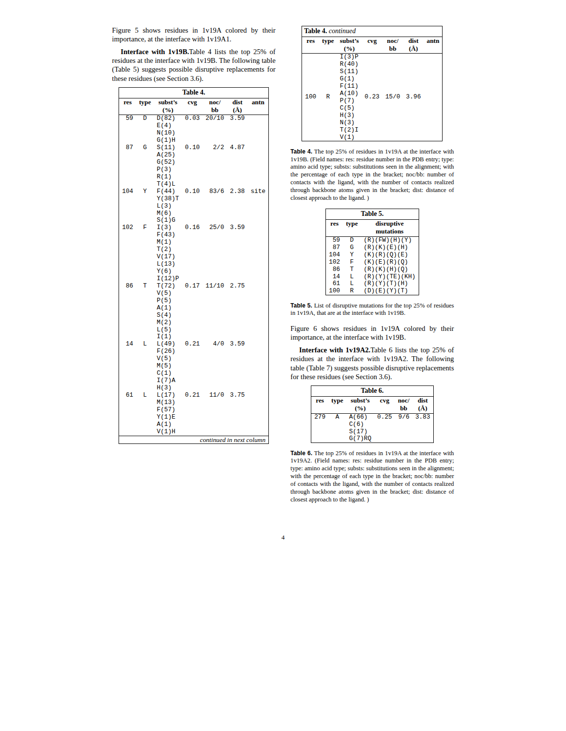Figure 5 shows residues in 1v19A colored by their importance, at the interface with 1v19A1.
Interface with 1v19B. Table 4 lists the top 25% of residues at the interface with 1v19B. The following table (Table 5) suggests possible disruptive replacements for these residues (see Section 3.6).
Table 4.
| res | type | subst’s (%) | cvg | noc/ bb | dist (Å) | antn |
| --- | --- | --- | --- | --- | --- | --- |
| 59 | D | D(82) E(4) N(10) G(1)H | 0.03 | 20/10 | 3.59 | |
| 87 | G | S(11) A(25) G(52) P(3) R(1) T(4)L | 0.10 | 2/2 | 4.87 | |
| 104 | Y | F(44) Y(38)T L(3) M(6) S(1)G | 0.10 | 83/6 | 2.38 | site |
| 102 | F | I(3) F(43) M(1) T(2) V(17) L(13) Y(6) I(12)P | 0.16 | 25/0 | 3.59 | |
| 86 | T | T(72) V(5) P(5) A(1) S(4) M(2) L(5) I(1) | 0.17 | 11/10 | 2.75 | |
| 14 | L | L(49) F(26) V(5) M(5) C(1) I(7)A H(3) | 0.21 | 4/0 | 3.59 | |
| 61 | L | L(17) M(13) F(57) Y(1)E A(1) V(1)H | 0.21 | 11/0 | 3.75 | |
| continued in next column |
Table 4. continued
| res | type | subst’s (%) | cvg | noc/ bb | dist (Å) | antn |
| --- | --- | --- | --- | --- | --- | --- |
| 100 | R | I(3)P R(40) S(11) G(1) F(11) A(10) P(7) C(5) H(3) N(3) T(2)I V(1) | 0.23 | 15/0 | 3.96 | |
Table 4. The top 25% of residues in 1v19A at the interface with 1v19B. (Field names: res: residue number in the PDB entry; type: amino acid type; substs: substitutions seen in the alignment; with the percentage of each type in the bracket; noc/bb: number of contacts with the ligand, with the number of contacts realized through backbone atoms given in the bracket; dist: distance of closest approach to the ligand. )
Table 5.
| res | type | disruptive mutations |
| --- | --- | --- |
| 59 | D | (R)(FW)(H)(Y) |
| 87 | G | (R)(K)(E)(H) |
| 104 | Y | (K)(R)(Q)(E) |
| 102 | F | (K)(E)(R)(Q) |
| 86 | T | (R)(K)(H)(Q) |
| 14 | L | (R)(Y)(TE)(KH) |
| 61 | L | (R)(Y)(T)(H) |
| 100 | R | (D)(E)(Y)(T) |
Table 5. List of disruptive mutations for the top 25% of residues in 1v19A, that are at the interface with 1v19B.
Figure 6 shows residues in 1v19A colored by their importance, at the interface with 1v19B.
Interface with 1v19A2. Table 6 lists the top 25% of residues at the interface with 1v19A2. The following table (Table 7) suggests possible disruptive replacements for these residues (see Section 3.6).
Table 6.
| res | type | subst’s (%) | cvg | noc/ bb | dist (Å) |
| --- | --- | --- | --- | --- | --- |
| 279 | A | A(66) C(6) S(17) G(7)RQ | 0.25 | 9/6 | 3.83 |
Table 6. The top 25% of residues in 1v19A at the interface with 1v19A2. (Field names: res: residue number in the PDB entry; type: amino acid type; substs: substitutions seen in the alignment; with the percentage of each type in the bracket; noc/bb: number of contacts with the ligand, with the number of contacts realized through backbone atoms given in the bracket; dist: distance of closest approach to the ligand. )
4